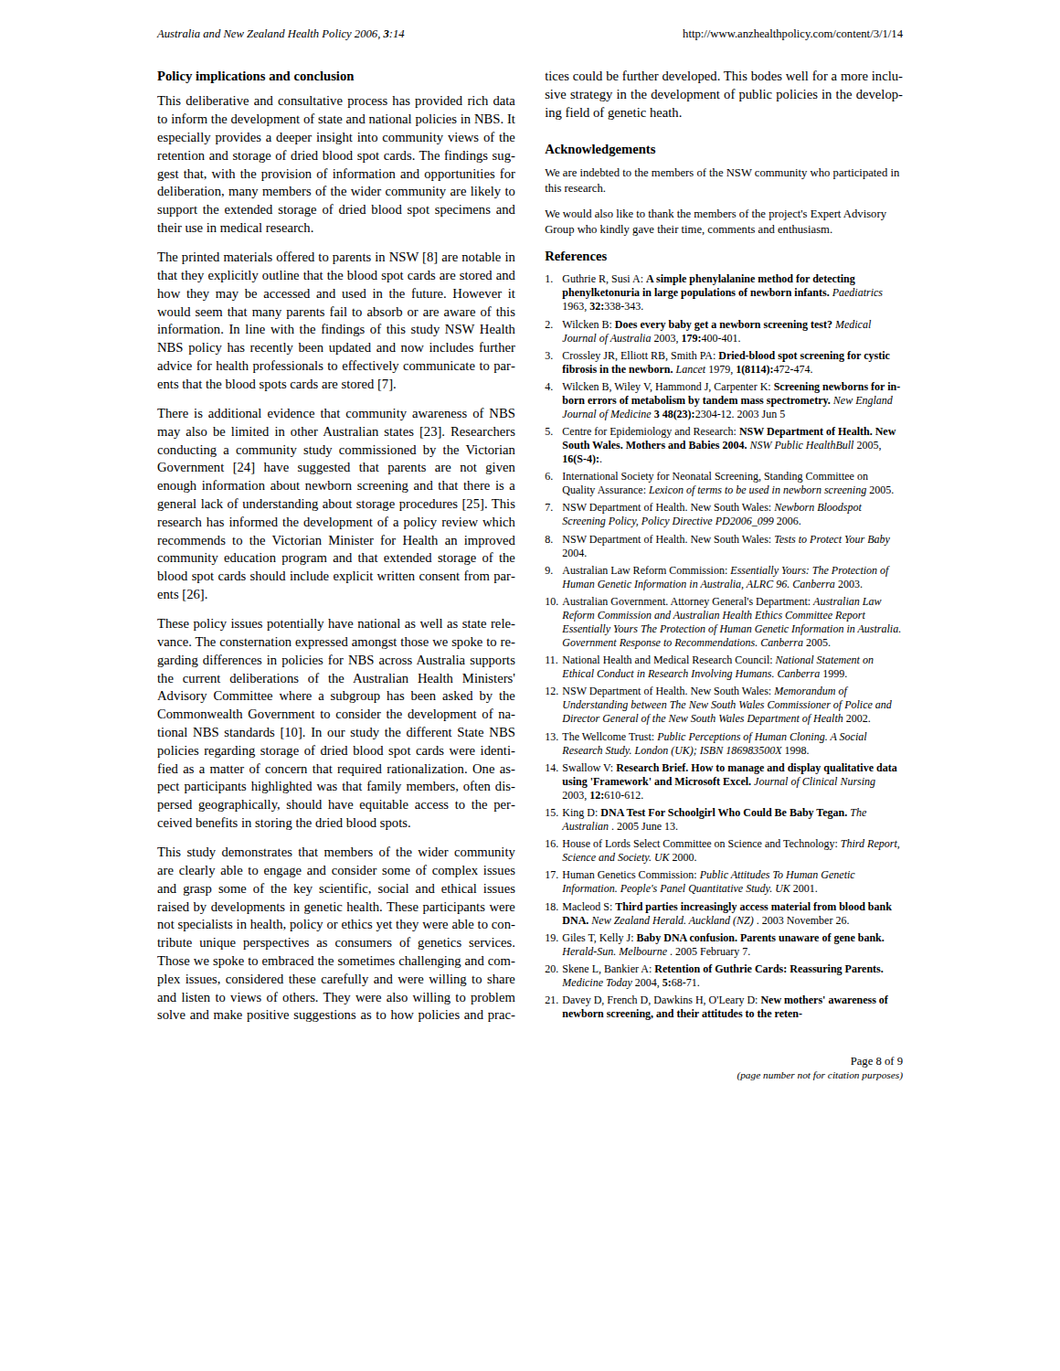Australia and New Zealand Health Policy 2006, 3:14 http://www.anzhealthpolicy.com/content/3/1/14
Policy implications and conclusion
This deliberative and consultative process has provided rich data to inform the development of state and national policies in NBS. It especially provides a deeper insight into community views of the retention and storage of dried blood spot cards. The findings suggest that, with the provision of information and opportunities for deliberation, many members of the wider community are likely to support the extended storage of dried blood spot specimens and their use in medical research.
The printed materials offered to parents in NSW [8] are notable in that they explicitly outline that the blood spot cards are stored and how they may be accessed and used in the future. However it would seem that many parents fail to absorb or are aware of this information. In line with the findings of this study NSW Health NBS policy has recently been updated and now includes further advice for health professionals to effectively communicate to parents that the blood spots cards are stored [7].
There is additional evidence that community awareness of NBS may also be limited in other Australian states [23]. Researchers conducting a community study commissioned by the Victorian Government [24] have suggested that parents are not given enough information about newborn screening and that there is a general lack of understanding about storage procedures [25]. This research has informed the development of a policy review which recommends to the Victorian Minister for Health an improved community education program and that extended storage of the blood spot cards should include explicit written consent from parents [26].
These policy issues potentially have national as well as state relevance. The consternation expressed amongst those we spoke to regarding differences in policies for NBS across Australia supports the current deliberations of the Australian Health Ministers' Advisory Committee where a subgroup has been asked by the Commonwealth Government to consider the development of national NBS standards [10]. In our study the different State NBS policies regarding storage of dried blood spot cards were identified as a matter of concern that required rationalization. One aspect participants highlighted was that family members, often dispersed geographically, should have equitable access to the perceived benefits in storing the dried blood spots.
This study demonstrates that members of the wider community are clearly able to engage and consider some of complex issues and grasp some of the key scientific, social and ethical issues raised by developments in genetic health. These participants were not specialists in health, policy or ethics yet they were able to contribute unique perspectives as consumers of genetics services. Those we spoke to embraced the sometimes challenging and complex issues, considered these carefully and were willing to share and listen to views of others. They were also willing to problem solve and make positive suggestions as to how policies and practices could be further developed. This bodes well for a more inclusive strategy in the development of public policies in the developing field of genetic heath.
Acknowledgements
We are indebted to the members of the NSW community who participated in this research.
We would also like to thank the members of the project's Expert Advisory Group who kindly gave their time, comments and enthusiasm.
References
Guthrie R, Susi A: A simple phenylalanine method for detecting phenylketonuria in large populations of newborn infants. Paediatrics 1963, 32: 338-343.
Wilcken B: Does every baby get a newborn screening test? Medical Journal of Australia 2003, 179: 400-401.
Crossley JR, Elliott RB, Smith PA: Dried-blood spot screening for cystic fibrosis in the newborn. Lancet 1979, 1(8114): 472-474.
Wilcken B, Wiley V, Hammond J, Carpenter K: Screening newborns for inborn errors of metabolism by tandem mass spectrometry. New England Journal of Medicine 3 48(23): 2304-12. 2003 Jun 5
Centre for Epidemiology and Research: NSW Department of Health. New South Wales. Mothers and Babies 2004. NSW Public HealthBull 2005, 16(S-4):.
International Society for Neonatal Screening, Standing Committee on Quality Assurance: Lexicon of terms to be used in newborn screening 2005.
NSW Department of Health. New South Wales: Newborn Bloodspot Screening Policy, Policy Directive PD2006_099 2006.
NSW Department of Health. New South Wales: Tests to Protect Your Baby 2004.
Australian Law Reform Commission: Essentially Yours: The Protection of Human Genetic Information in Australia, ALRC 96. Canberra 2003.
Australian Government. Attorney General's Department: Australian Law Reform Commission and Australian Health Ethics Committee Report Essentially Yours The Protection of Human Genetic Information in Australia. Government Response to Recommendations. Canberra 2005.
National Health and Medical Research Council: National Statement on Ethical Conduct in Research Involving Humans. Canberra 1999.
NSW Department of Health. New South Wales: Memorandum of Understanding between The New South Wales Commissioner of Police and Director General of the New South Wales Department of Health 2002.
The Wellcome Trust: Public Perceptions of Human Cloning. A Social Research Study. London (UK); ISBN 186983500X 1998.
Swallow V: Research Brief. How to manage and display qualitative data using 'Framework' and Microsoft Excel. Journal of Clinical Nursing 2003, 12: 610-612.
King D: DNA Test For Schoolgirl Who Could Be Baby Tegan. The Australian . 2005 June 13.
House of Lords Select Committee on Science and Technology: Third Report, Science and Society. UK 2000.
Human Genetics Commission: Public Attitudes To Human Genetic Information. People's Panel Quantitative Study. UK 2001.
Macleod S: Third parties increasingly access material from blood bank DNA. New Zealand Herald. Auckland (NZ) . 2003 November 26.
Giles T, Kelly J: Baby DNA confusion. Parents unaware of gene bank. Herald-Sun. Melbourne . 2005 February 7.
Skene L, Bankier A: Retention of Guthrie Cards: Reassuring Parents. Medicine Today 2004, 5: 68-71.
Davey D, French D, Dawkins H, O'Leary D: New mothers' awareness of newborn screening, and their attitudes to the reten-
Page 8 of 9
(page number not for citation purposes)